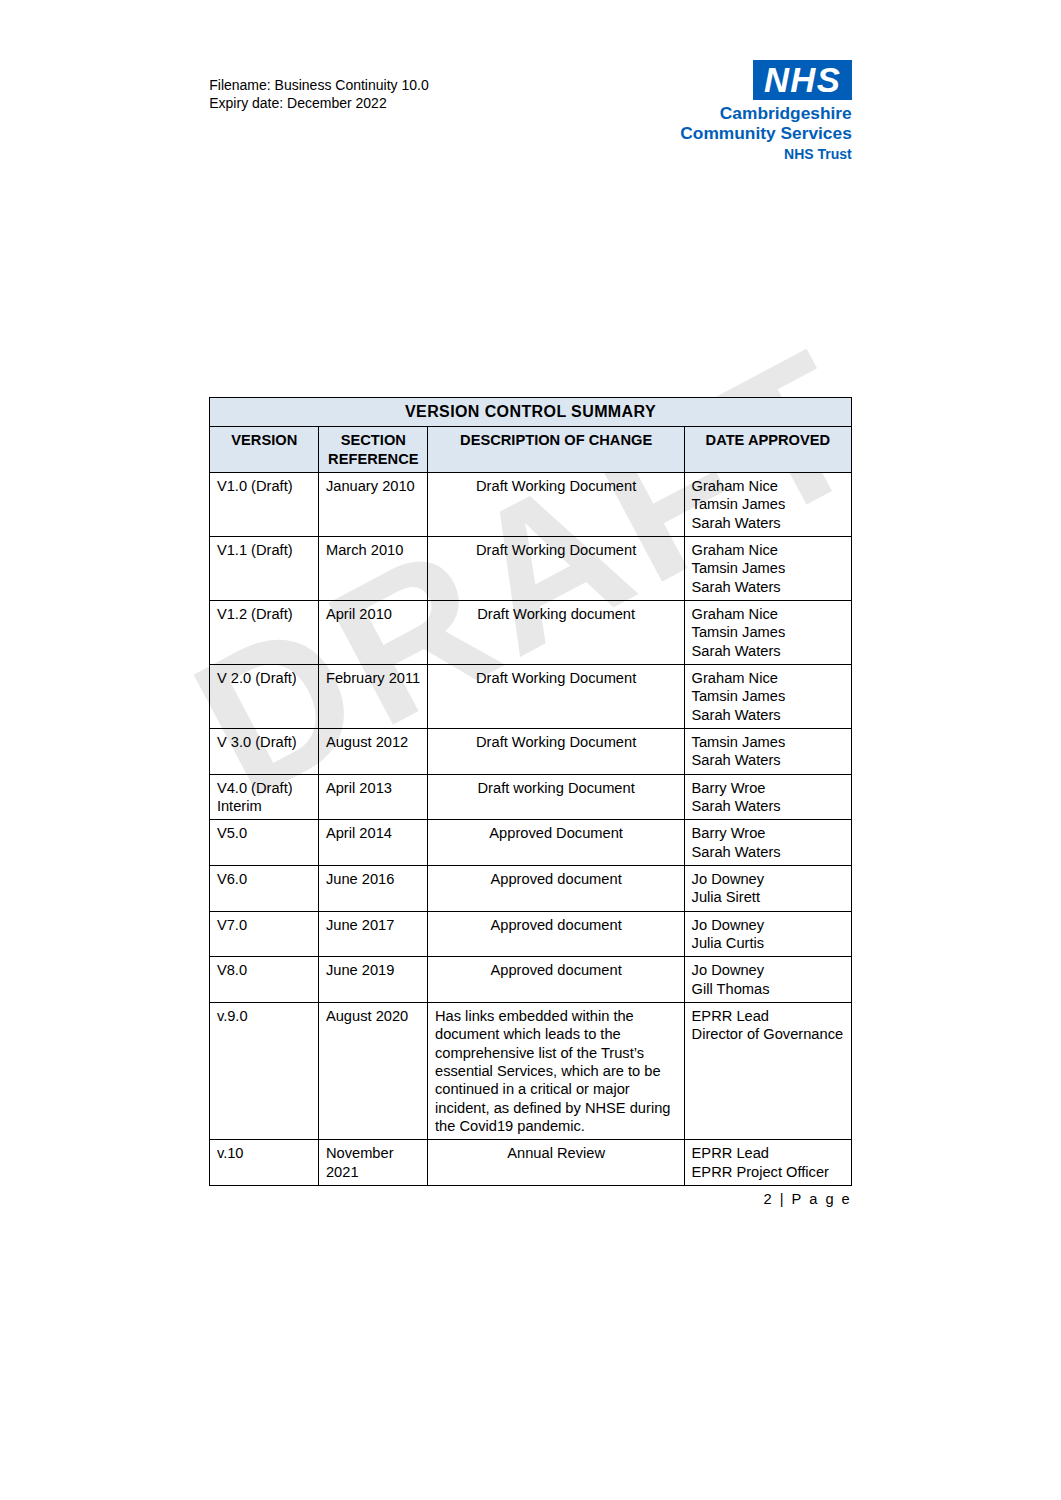DRAFT
NHS
Cambridgeshire
Community Services
NHS Trust
Filename: Business Continuity 10.0
Expiry date: December 2022
| VERSION CONTROL SUMMARY |
| --- |
| VERSION | SECTION REFERENCE | DESCRIPTION OF CHANGE | DATE APPROVED |
| V1.0 (Draft) | January 2010 | Draft Working Document | Graham Nice Tamsin James Sarah Waters |
| V1.1 (Draft) | March 2010 | Draft Working Document | Graham Nice Tamsin James Sarah Waters |
| V1.2 (Draft) | April 2010 | Draft Working document | Graham Nice Tamsin James Sarah Waters |
| V 2.0 (Draft) | February 2011 | Draft Working Document | Graham Nice Tamsin James Sarah Waters |
| V 3.0 (Draft) | August 2012 | Draft Working Document | Tamsin James Sarah Waters |
| V4.0 (Draft) Interim | April 2013 | Draft working Document | Barry Wroe Sarah Waters |
| V5.0 | April 2014 | Approved Document | Barry Wroe Sarah Waters |
| V6.0 | June 2016 | Approved document | Jo Downey Julia Sirett |
| V7.0 | June 2017 | Approved document | Jo Downey Julia Curtis |
| V8.0 | June 2019 | Approved document | Jo Downey Gill Thomas |
| v.9.0 | August 2020 | Has links embedded within the document which leads to the comprehensive list of the Trust’s essential Services, which are to be continued in a critical or major incident, as defined by NHSE during the Covid19 pandemic. | EPRR Lead Director of Governance |
| v.10 | November 2021 | Annual Review | EPRR Lead EPRR Project Officer |
2 | P a g e